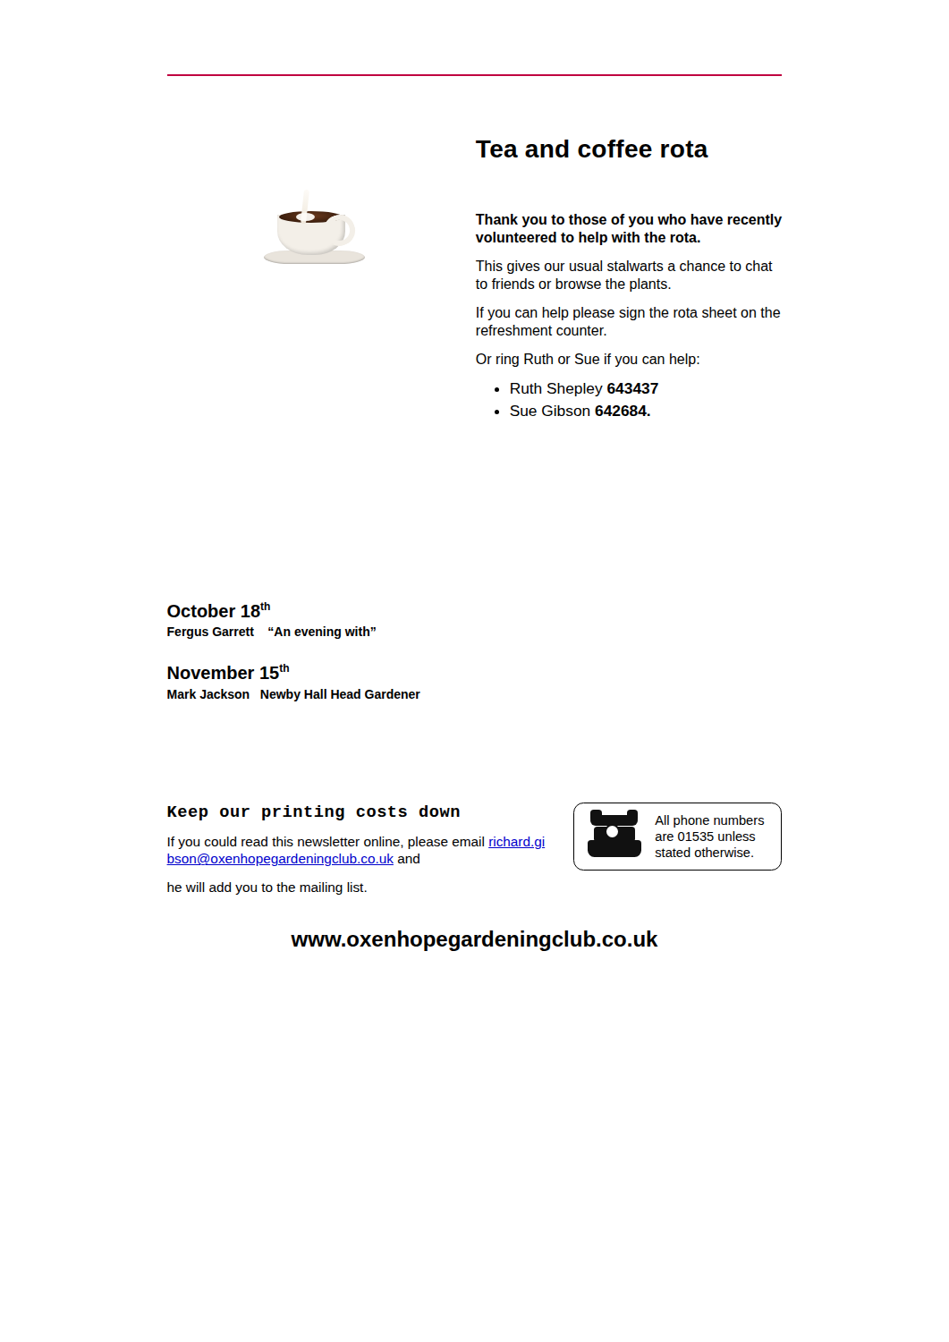Tea and coffee rota
Thank you to those of you who have recently volunteered to help with the rota.
This gives our usual stalwarts a chance to chat to friends or browse the plants.
If you can help please sign the rota sheet on the refreshment counter.
Or ring Ruth or Sue if you can help:
Ruth Shepley 643437
Sue Gibson 642684.
October 18th
Fergus Garrett “An evening with”
November 15th
Mark Jackson Newby Hall Head Gardener
Keep our printing costs down
If you could read this newsletter online, please email richard.gibson@oxenhopegardeningclub.co.uk and
he will add you to the mailing list.
All phone numbers are 01535 unless stated otherwise.
www.oxenhopegardeningclub.co.uk